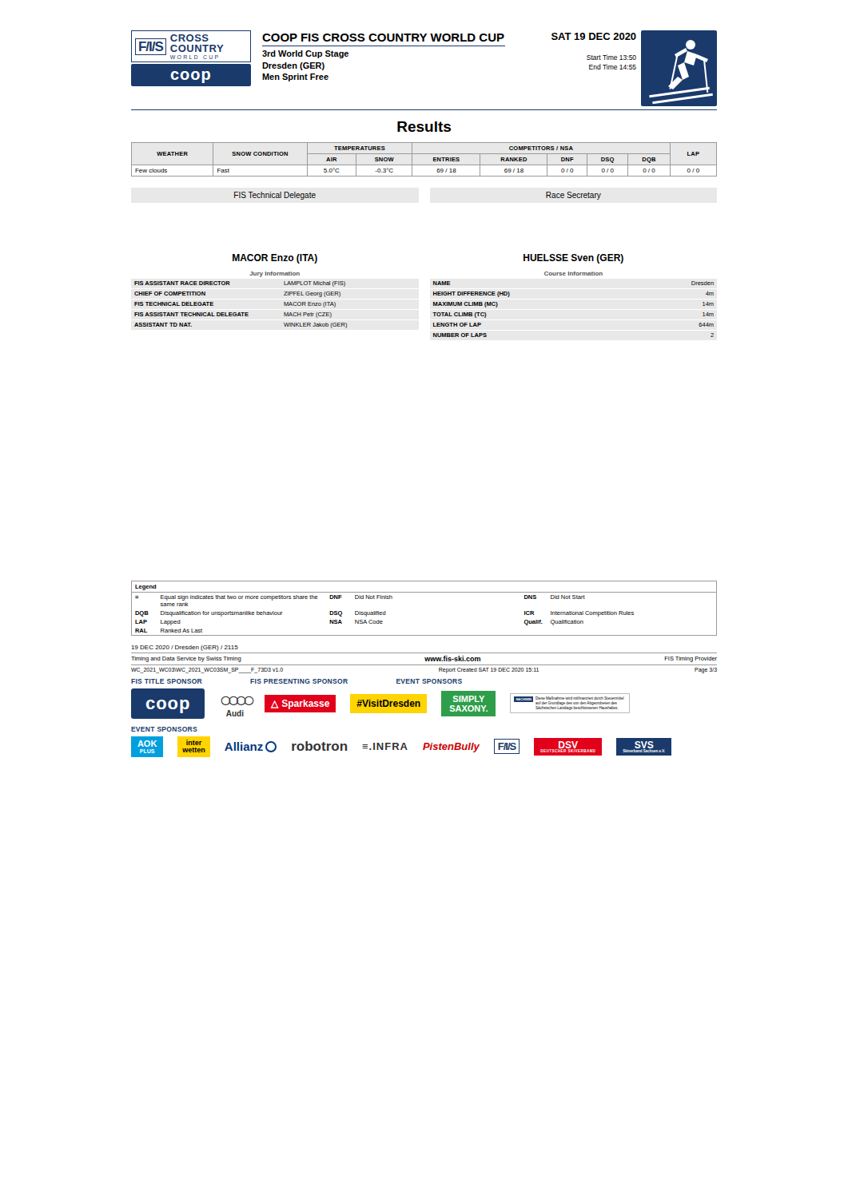F/I/S
CROSS
COUNTRY
WORLD CUP
coop
COOP FIS CROSS COUNTRY WORLD CUP
3rd World Cup Stage
Dresden (GER)
Men Sprint Free
SAT 19 DEC 2020
Start Time 13:50
End Time 14:55
Results
| WEATHER | SNOW CONDITION | TEMPERATURES | COMPETITORS / NSA | LAP |
| --- | --- | --- | --- | --- |
| AIR | SNOW | ENTRIES | RANKED | DNF | DSQ | DQB |
| Few clouds | Fast | 5.0°C | -0.3°C | 69 / 18 | 69 / 18 | 0 / 0 | 0 / 0 | 0 / 0 | 0 / 0 |
FIS Technical Delegate
MACOR Enzo (ITA)
Race Secretary
HUELSSE Sven (GER)
Jury Information
| FIS ASSISTANT RACE DIRECTOR | LAMPLOT Michal (FIS) |
| CHIEF OF COMPETITION | ZIPFEL Georg (GER) |
| FIS TECHNICAL DELEGATE | MACOR Enzo (ITA) |
| FIS ASSISTANT TECHNICAL DELEGATE | MACH Petr (CZE) |
| ASSISTANT TD NAT. | WINKLER Jakob (GER) |
Course Information
| NAME | Dresden |
| HEIGHT DIFFERENCE (HD) | 4m |
| MAXIMUM CLIMB (MC) | 14m |
| TOTAL CLIMB (TC) | 14m |
| LENGTH OF LAP | 644m |
| NUMBER OF LAPS | 2 |
Legend
| = | Equal sign indicates that two or more competitors share the same rank | DNF | Did Not Finish | DNS | Did Not Start |
| DQB | Disqualification for unsportsmanlike behaviour | DSQ | Disqualified | ICR | International Competition Rules |
| LAP | Lapped | NSA | NSA Code | Qualif. | Qualification |
| RAL | Ranked As Last | | | | |
19 DEC 2020 / Dresden (GER) / 2115
Timing and Data Service by Swiss Timing
www.fis-ski.com
FIS Timing Provider
WC_2021_WC03\WC_2021_WC03SM_SP____F_73D3 v1.0
Report Created SAT 19 DEC 2020 15:11
Page 3/3
FIS TITLE SPONSOR
FIS PRESENTING SPONSOR
EVENT SPONSORS
coop
○○○○
Audi
△ Sparkasse
#VisitDresden
SIMPLY
SAXONY.
SACHSEN Diese Maßnahme wird mitfinanziert durch Steuermittel auf der Grundlage des von den Abgeordneten des Sächsischen Landtags beschlossenen Haushaltes.
EVENT SPONSORS
AOKPLUS
inter
wetten
Allianz
robotron
≡.INFRA
PistenBully
F/I/S
DSVDEUTSCHER SKIVERBAND
SVSSkiverband Sachsen e.V.